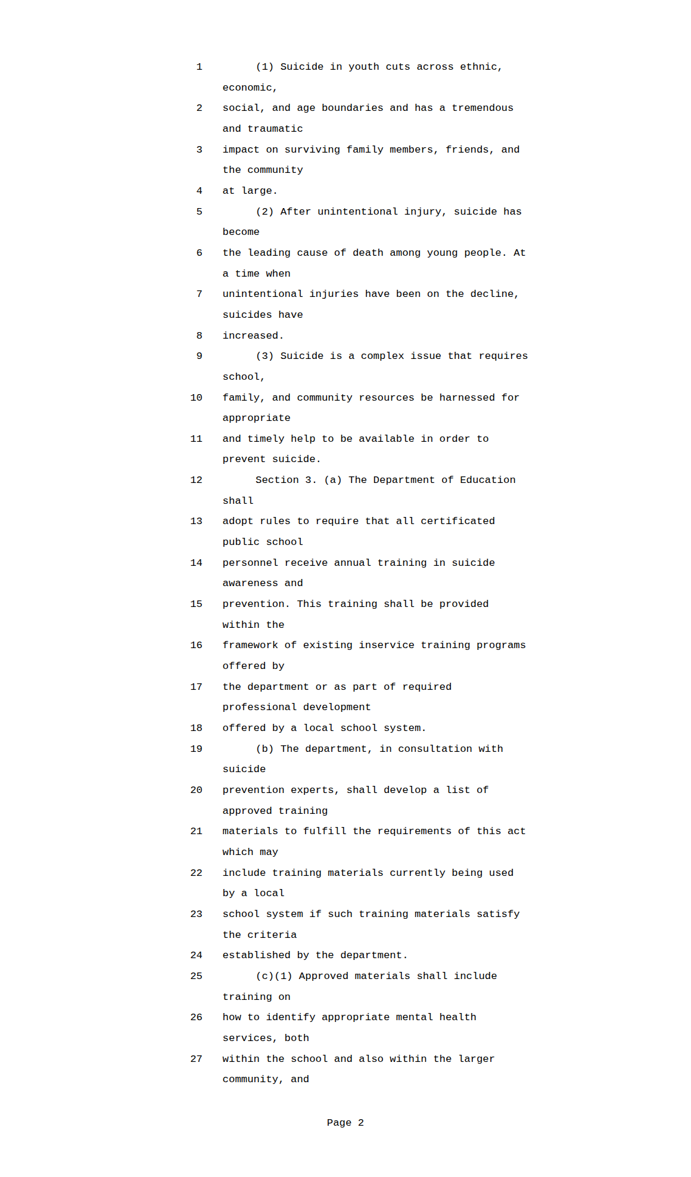(1) Suicide in youth cuts across ethnic, economic,
social, and age boundaries and has a tremendous and traumatic
impact on surviving family members, friends, and the community
at large.
(2) After unintentional injury, suicide has become
the leading cause of death among young people. At a time when
unintentional injuries have been on the decline, suicides have
increased.
(3) Suicide is a complex issue that requires school,
family, and community resources be harnessed for appropriate
and timely help to be available in order to prevent suicide.
Section 3. (a) The Department of Education shall
adopt rules to require that all certificated public school
personnel receive annual training in suicide awareness and
prevention. This training shall be provided within the
framework of existing inservice training programs offered by
the department or as part of required professional development
offered by a local school system.
(b) The department, in consultation with suicide
prevention experts, shall develop a list of approved training
materials to fulfill the requirements of this act which may
include training materials currently being used by a local
school system if such training materials satisfy the criteria
established by the department.
(c)(1) Approved materials shall include training on
how to identify appropriate mental health services, both
within the school and also within the larger community, and
Page 2